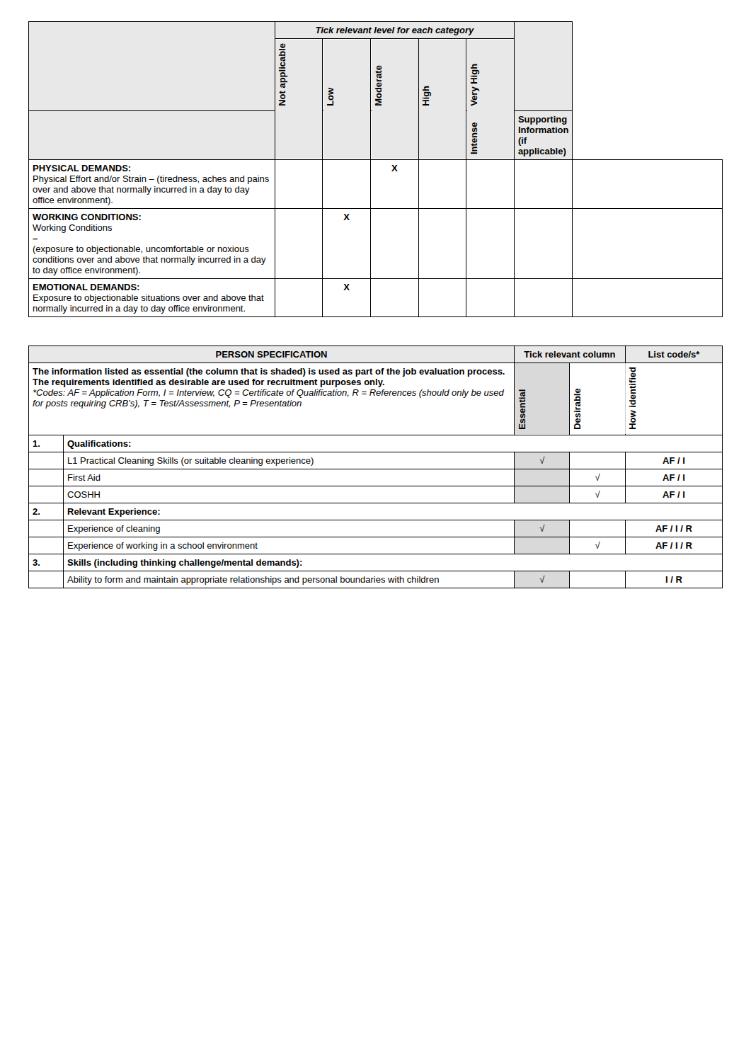| | Tick relevant level for each category | |
| Not applicable | Low | Moderate | High | Very High |
| | | | | | Intense | Supporting Information (if applicable) |
| PHYSICAL DEMANDS: Physical Effort and/or Strain – (tiredness, aches and pains over and above that normally incurred in a day to day office environment). | | | X | | | | |
| WORKING CONDITIONS: Working Conditions – (exposure to objectionable, uncomfortable or noxious conditions over and above that normally incurred in a day to day office environment). | | X | | | | | |
| EMOTIONAL DEMANDS: Exposure to objectionable situations over and above that normally incurred in a day to day office environment. | | X | | | | | |
| PERSON SPECIFICATION | Tick relevant column | List code/s* |
| The information listed as essential (the column that is shaded) is used as part of the job evaluation process. The requirements identified as desirable are used for recruitment purposes only. *Codes: AF = Application Form, I = Interview, CQ = Certificate of Qualification, R = References (should only be used for posts requiring CRB’s), T = Test/Assessment, P = Presentation | Essential | Desirable | How identified |
| 1. | Qualifications: |
| | L1 Practical Cleaning Skills (or suitable cleaning experience) | √ | | AF / I |
| | First Aid | | √ | AF / I |
| | COSHH | | √ | AF / I |
| 2. | Relevant Experience: |
| | Experience of cleaning | √ | | AF / I / R |
| | Experience of working in a school environment | | √ | AF / I / R |
| 3. | Skills (including thinking challenge/mental demands): |
| | Ability to form and maintain appropriate relationships and personal boundaries with children | √ | | I / R |